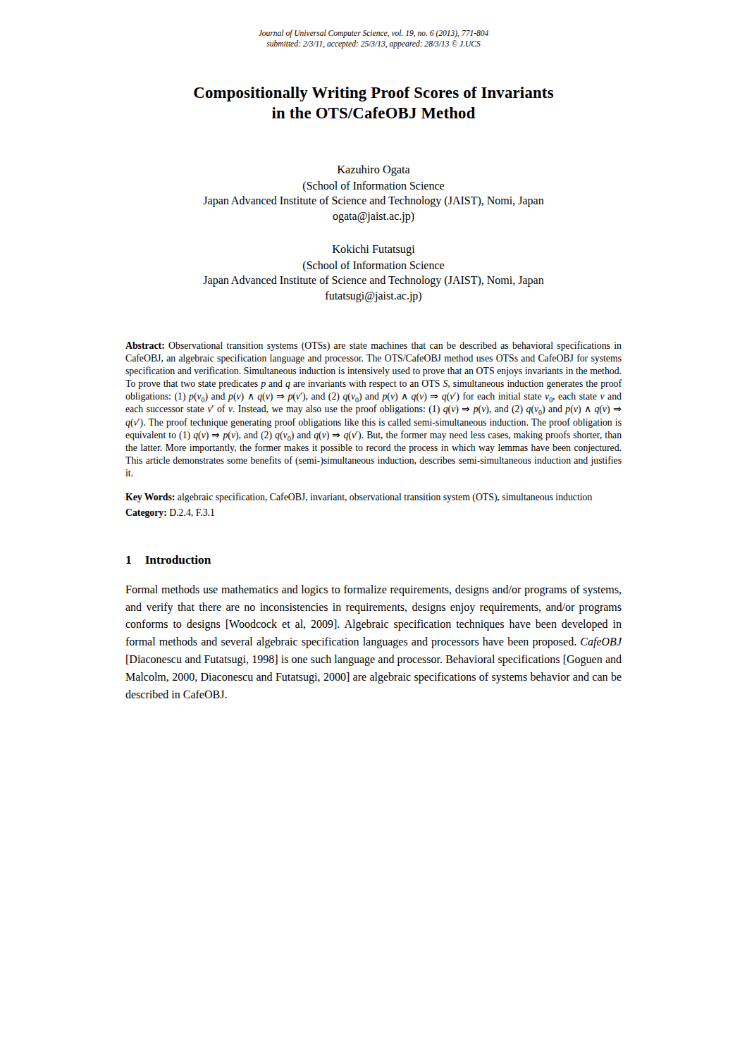Journal of Universal Computer Science, vol. 19, no. 6 (2013), 771-804 submitted: 2/3/11, accepted: 25/3/13, appeared: 28/3/13 © J.UCS
Compositionally Writing Proof Scores of Invariants
in the OTS/CafeOBJ Method
Kazuhiro Ogata (School of Information Science Japan Advanced Institute of Science and Technology (JAIST), Nomi, Japan ogata@jaist.ac.jp)
Kokichi Futatsugi (School of Information Science Japan Advanced Institute of Science and Technology (JAIST), Nomi, Japan futatsugi@jaist.ac.jp)
Abstract: Observational transition systems (OTSs) are state machines that can be described as behavioral specifications in CafeOBJ, an algebraic specification language and processor. The OTS/CafeOBJ method uses OTSs and CafeOBJ for systems specification and verification. Simultaneous induction is intensively used to prove that an OTS enjoys invariants in the method. To prove that two state predicates p and q are invariants with respect to an OTS S, simultaneous induction generates the proof obligations: (1) p(v0) and p(v) ∧ q(v) ⇒ p(v′), and (2) q(v0) and p(v) ∧ q(v) ⇒ q(v′) for each initial state v0, each state v and each successor state v′ of v. Instead, we may also use the proof obligations: (1) q(v) ⇒ p(v), and (2) q(v0) and p(v) ∧ q(v) ⇒ q(v′). The proof technique generating proof obligations like this is called semi-simultaneous induction. The proof obligation is equivalent to (1) q(v) ⇒ p(v), and (2) q(v0) and q(v) ⇒ q(v′). But, the former may need less cases, making proofs shorter, than the latter. More importantly, the former makes it possible to record the process in which way lemmas have been conjectured. This article demonstrates some benefits of (semi-)simultaneous induction, describes semi-simultaneous induction and justifies it.
Key Words: algebraic specification, CafeOBJ, invariant, observational transition system (OTS), simultaneous induction
Category: D.2.4, F.3.1
1 Introduction
Formal methods use mathematics and logics to formalize requirements, designs and/or programs of systems, and verify that there are no inconsistencies in requirements, designs enjoy requirements, and/or programs conforms to designs [Woodcock et al, 2009]. Algebraic specification techniques have been developed in formal methods and several algebraic specification languages and processors have been proposed. CafeOBJ [Diaconescu and Futatsugi, 1998] is one such language and processor. Behavioral specifications [Goguen and Malcolm, 2000, Diaconescu and Futatsugi, 2000] are algebraic specifications of systems behavior and can be described in CafeOBJ.